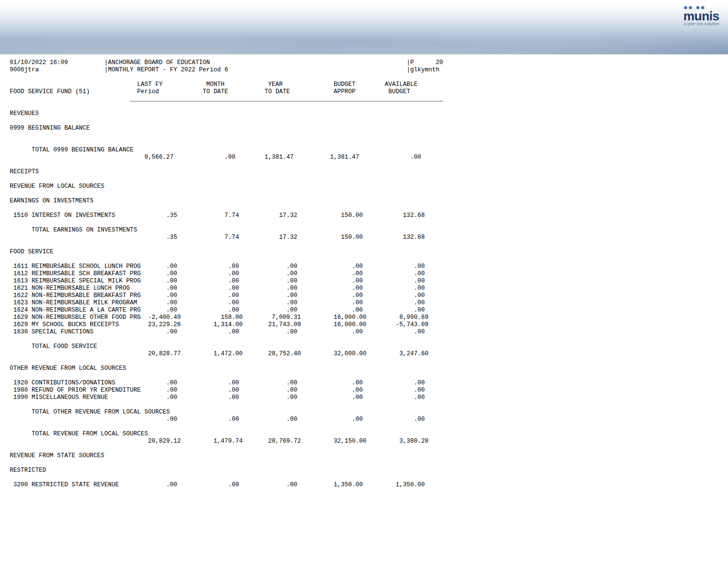●● ●●
munis
a tyler erp solution
01/10/2022 16:09          |ANCHORAGE BOARD OF EDUCATION                                                      |P      20
9006jtra                  |MONTHLY REPORT - FY 2022 Period 6                                                 |glkymnth

                                   LAST FY            MONTH            YEAR              BUDGET        AVAILABLE
FOOD SERVICE FUND (51)             Period            TO DATE          TO DATE            APPROP         BUDGET
                                 ______________________________________________________________________________________

REVENUES

0999 BEGINNING BALANCE


      TOTAL 0999 BEGINNING BALANCE
                                     9,566.27              .00        1,381.47          1,381.47              .00

RECEIPTS

REVENUE FROM LOCAL SOURCES

EARNINGS ON INVESTMENTS

 1510 INTEREST ON INVESTMENTS              .35             7.74           17.32            150.00           132.68

      TOTAL EARNINGS ON INVESTMENTS
                                           .35             7.74           17.32            150.00           132.68

FOOD SERVICE

 1611 REIMBURSABLE SCHOOL LUNCH PROG       .00              .00             .00               .00              .00
 1612 REIMBURSABLE SCH BREAKFAST PRG       .00              .00             .00               .00              .00
 1613 REIMBURSABLE SPECIAL MILK PROG       .00              .00             .00               .00              .00
 1621 NON-REIMBURSABLE LUNCH PROG          .00              .00             .00               .00              .00
 1622 NON-REIMBURSABLE BREAKFAST PRG       .00              .00             .00               .00              .00
 1623 NON-REIMBURSABLE MILK PROGRAM        .00              .00             .00               .00              .00
 1624 NON-REIMBURSBLE A LA CARTE PRG       .00              .00             .00               .00              .00
 1629 NON-REIMBURSBLE OTHER FOOD PRG  -2,400.49           158.00        7,009.31         16,000.00         8,990.69
 1629 MY SCHOOL BUCKS RECEIPTS        23,229.26         1,314.00       21,743.09         16,000.00        -5,743.09
 1630 SPECIAL FUNCTIONS                    .00              .00             .00               .00              .00

      TOTAL FOOD SERVICE
                                      20,828.77         1,472.00       28,752.40         32,000.00         3,247.60

OTHER REVENUE FROM LOCAL SOURCES

 1920 CONTRIBUTIONS/DONATIONS              .00              .00             .00               .00              .00
 1980 REFUND OF PRIOR YR EXPENDITURE       .00              .00             .00               .00              .00
 1990 MISCELLANEOUS REVENUE                .00              .00             .00               .00              .00

      TOTAL OTHER REVENUE FROM LOCAL SOURCES
                                           .00              .00             .00               .00              .00

      TOTAL REVENUE FROM LOCAL SOURCES
                                      20,829.12         1,479.74       28,769.72         32,150.00         3,380.28

REVENUE FROM STATE SOURCES

RESTRICTED

 3200 RESTRICTED STATE REVENUE             .00              .00             .00          1,350.00         1,350.00